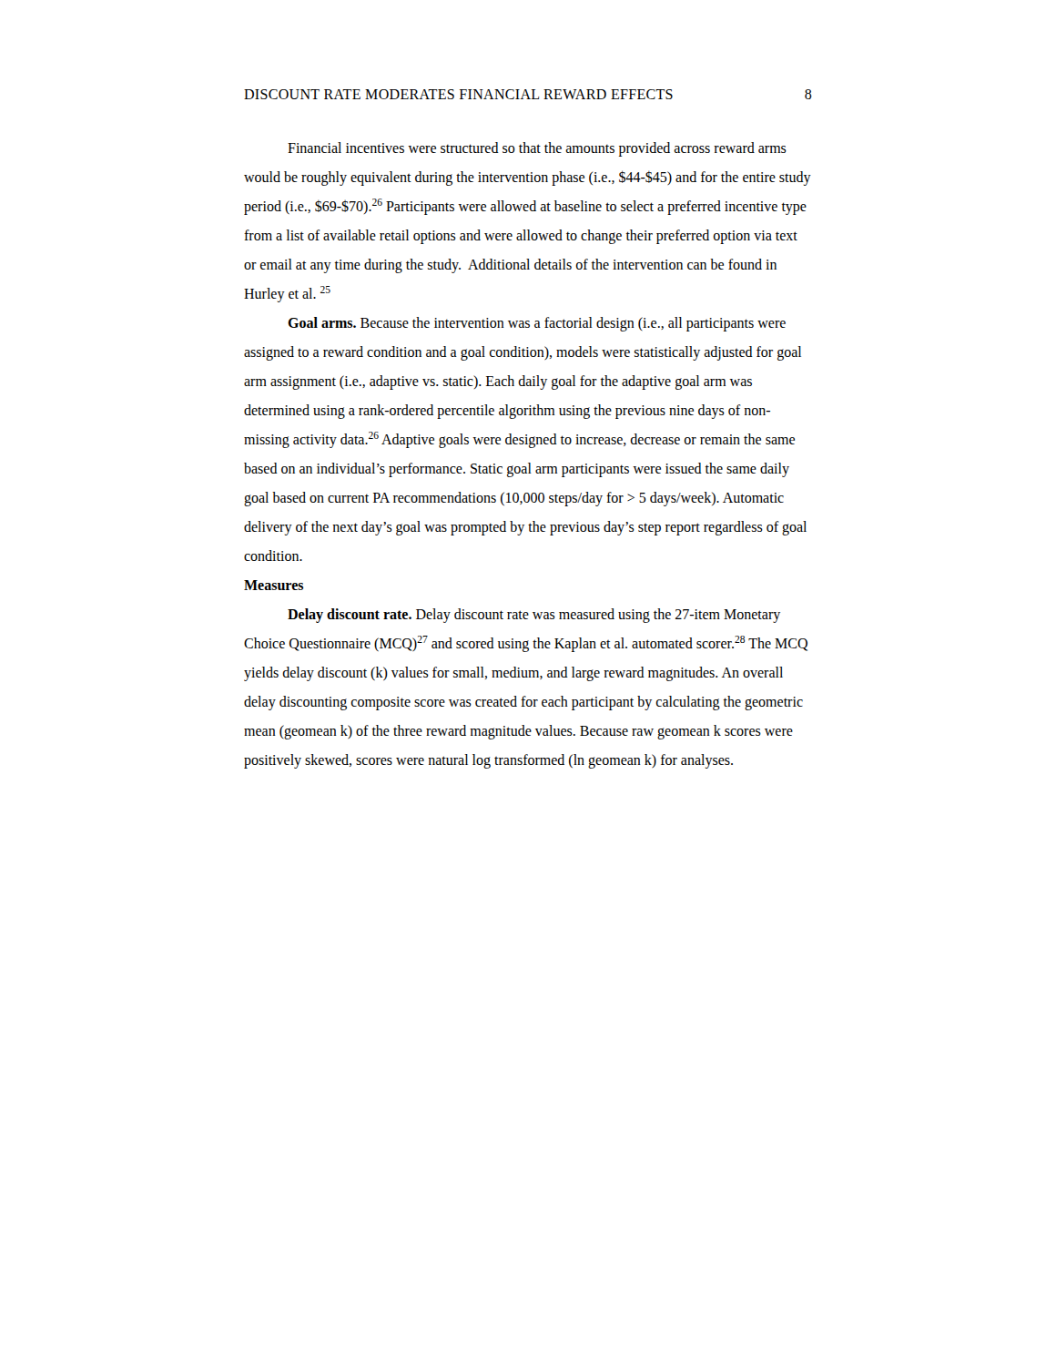Discount Rate Moderates Financial Reward Effects 8
Financial incentives were structured so that the amounts provided across reward arms would be roughly equivalent during the intervention phase (i.e., $44-$45) and for the entire study period (i.e., $69-$70).26 Participants were allowed at baseline to select a preferred incentive type from a list of available retail options and were allowed to change their preferred option via text or email at any time during the study. Additional details of the intervention can be found in Hurley et al. 25
Goal arms. Because the intervention was a factorial design (i.e., all participants were assigned to a reward condition and a goal condition), models were statistically adjusted for goal arm assignment (i.e., adaptive vs. static). Each daily goal for the adaptive goal arm was determined using a rank-ordered percentile algorithm using the previous nine days of non-missing activity data.26 Adaptive goals were designed to increase, decrease or remain the same based on an individual’s performance. Static goal arm participants were issued the same daily goal based on current PA recommendations (10,000 steps/day for > 5 days/week). Automatic delivery of the next day’s goal was prompted by the previous day’s step report regardless of goal condition.
Measures
Delay discount rate. Delay discount rate was measured using the 27-item Monetary Choice Questionnaire (MCQ)27 and scored using the Kaplan et al. automated scorer.28 The MCQ yields delay discount (k) values for small, medium, and large reward magnitudes. An overall delay discounting composite score was created for each participant by calculating the geometric mean (geomean k) of the three reward magnitude values. Because raw geomean k scores were positively skewed, scores were natural log transformed (ln geomean k) for analyses.